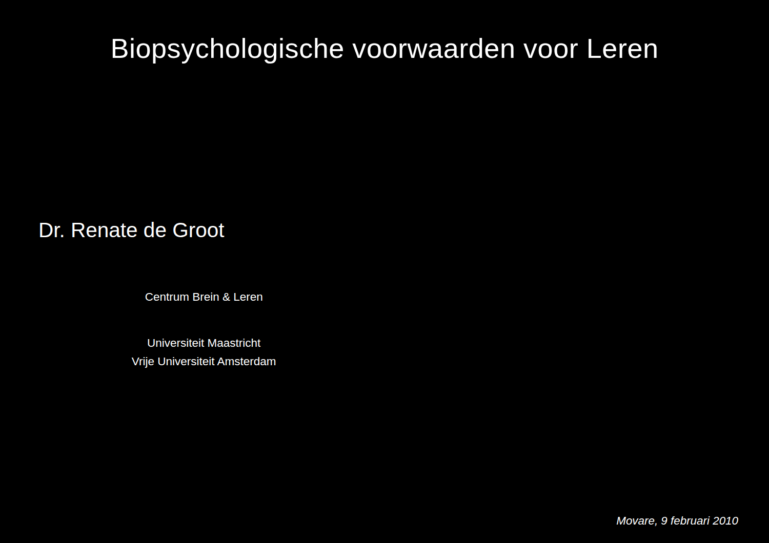Biopsychologische voorwaarden voor Leren
Dr. Renate de Groot
Centrum Brein & Leren
Universiteit Maastricht
Vrije Universiteit Amsterdam
Movare, 9 februari 2010